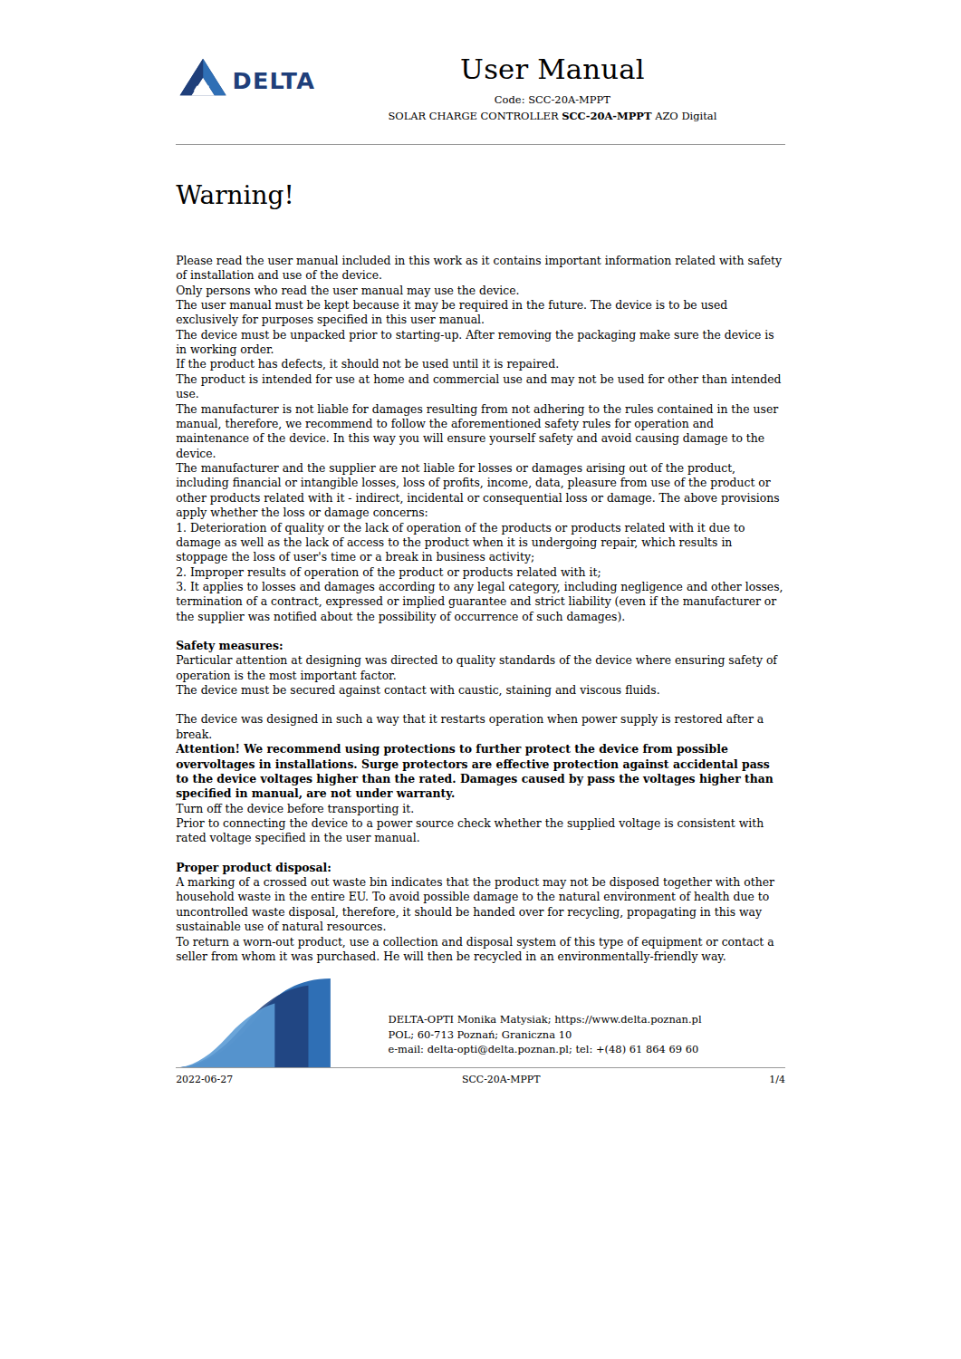DELTA
User Manual
Code: SCC-20A-MPPT
SOLAR CHARGE CONTROLLER SCC-20A-MPPT AZO Digital
Warning!
Please read the user manual included in this work as it contains important information related with safety of installation and use of the device.
Only persons who read the user manual may use the device.
The user manual must be kept because it may be required in the future. The device is to be used exclusively for purposes specified in this user manual.
The device must be unpacked prior to starting-up. After removing the packaging make sure the device is in working order.
If the product has defects, it should not be used until it is repaired.
The product is intended for use at home and commercial use and may not be used for other than intended use.
The manufacturer is not liable for damages resulting from not adhering to the rules contained in the user manual, therefore, we recommend to follow the aforementioned safety rules for operation and maintenance of the device. In this way you will ensure yourself safety and avoid causing damage to the device.
The manufacturer and the supplier are not liable for losses or damages arising out of the product, including financial or intangible losses, loss of profits, income, data, pleasure from use of the product or other products related with it - indirect, incidental or consequential loss or damage. The above provisions apply whether the loss or damage concerns:
1. Deterioration of quality or the lack of operation of the products or products related with it due to damage as well as the lack of access to the product when it is undergoing repair, which results in stoppage the loss of user's time or a break in business activity;
2. Improper results of operation of the product or products related with it;
3. It applies to losses and damages according to any legal category, including negligence and other losses, termination of a contract, expressed or implied guarantee and strict liability (even if the manufacturer or the supplier was notified about the possibility of occurrence of such damages).
Safety measures:
Particular attention at designing was directed to quality standards of the device where ensuring safety of operation is the most important factor.
The device must be secured against contact with caustic, staining and viscous fluids.
The device was designed in such a way that it restarts operation when power supply is restored after a break.
Attention! We recommend using protections to further protect the device from possible overvoltages in installations. Surge protectors are effective protection against accidental pass to the device voltages higher than the rated. Damages caused by pass the voltages higher than specified in manual, are not under warranty.
Turn off the device before transporting it.
Prior to connecting the device to a power source check whether the supplied voltage is consistent with rated voltage specified in the user manual.
Proper product disposal:
A marking of a crossed out waste bin indicates that the product may not be disposed together with other household waste in the entire EU. To avoid possible damage to the natural environment of health due to uncontrolled waste disposal, therefore, it should be handed over for recycling, propagating in this way sustainable use of natural resources.
To return a worn-out product, use a collection and disposal system of this type of equipment or contact a seller from whom it was purchased. He will then be recycled in an environmentally-friendly way.
DELTA-OPTI Monika Matysiak; https://www.delta.poznan.pl
POL; 60-713 Poznań; Graniczna 10
e-mail: delta-opti@delta.poznan.pl; tel: +(48) 61 864 69 60
2022-06-27
SCC-20A-MPPT
1/4